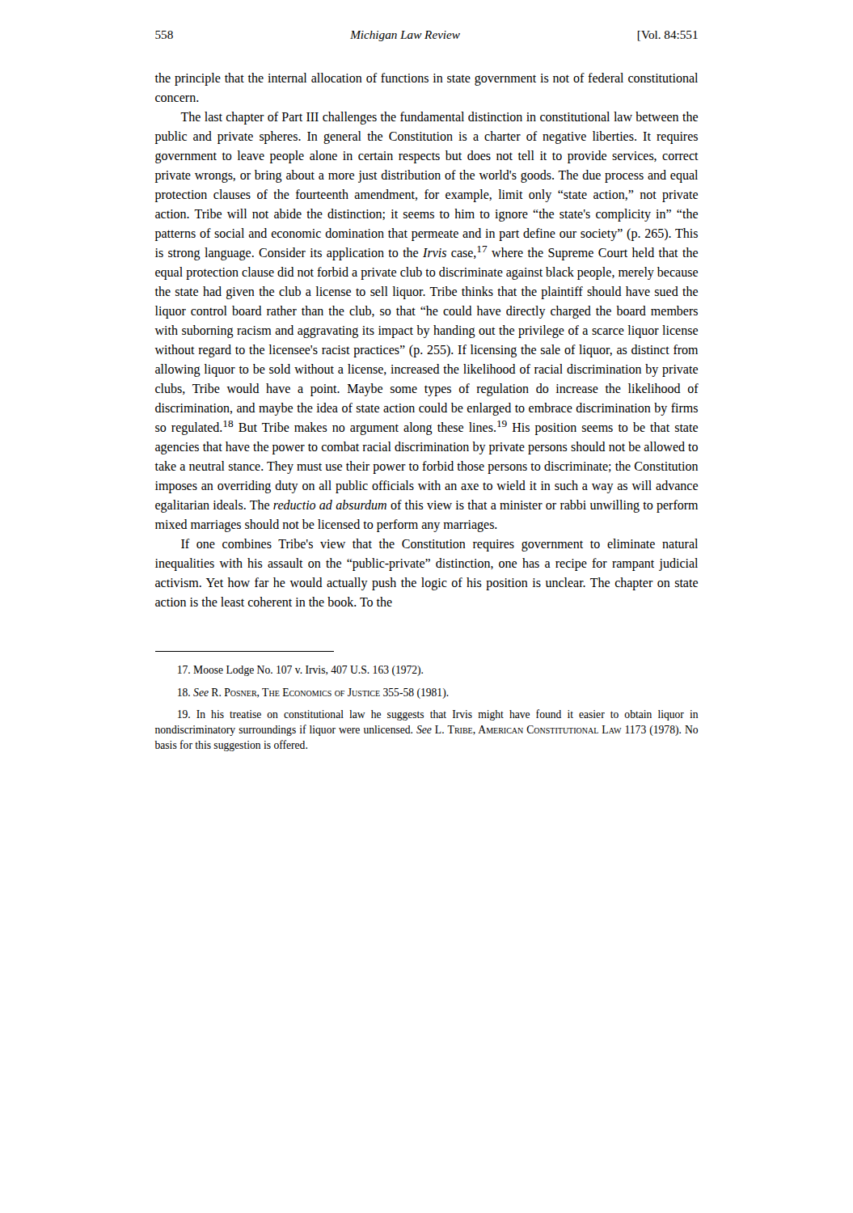558 Michigan Law Review [Vol. 84:551
the principle that the internal allocation of functions in state government is not of federal constitutional concern.
The last chapter of Part III challenges the fundamental distinction in constitutional law between the public and private spheres. In general the Constitution is a charter of negative liberties. It requires government to leave people alone in certain respects but does not tell it to provide services, correct private wrongs, or bring about a more just distribution of the world's goods. The due process and equal protection clauses of the fourteenth amendment, for example, limit only “state action,” not private action. Tribe will not abide the distinction; it seems to him to ignore “the state's complicity in” “the patterns of social and economic domination that permeate and in part define our society” (p. 265). This is strong language. Consider its application to the Irvis case,17 where the Supreme Court held that the equal protection clause did not forbid a private club to discriminate against black people, merely because the state had given the club a license to sell liquor. Tribe thinks that the plaintiff should have sued the liquor control board rather than the club, so that “he could have directly charged the board members with suborning racism and aggravating its impact by handing out the privilege of a scarce liquor license without regard to the licensee's racist practices” (p. 255). If licensing the sale of liquor, as distinct from allowing liquor to be sold without a license, increased the likelihood of racial discrimination by private clubs, Tribe would have a point. Maybe some types of regulation do increase the likelihood of discrimination, and maybe the idea of state action could be enlarged to embrace discrimination by firms so regulated.18 But Tribe makes no argument along these lines.19 His position seems to be that state agencies that have the power to combat racial discrimination by private persons should not be allowed to take a neutral stance. They must use their power to forbid those persons to discriminate; the Constitution imposes an overriding duty on all public officials with an axe to wield it in such a way as will advance egalitarian ideals. The reductio ad absurdum of this view is that a minister or rabbi unwilling to perform mixed marriages should not be licensed to perform any marriages.
If one combines Tribe's view that the Constitution requires government to eliminate natural inequalities with his assault on the “public-private” distinction, one has a recipe for rampant judicial activism. Yet how far he would actually push the logic of his position is unclear. The chapter on state action is the least coherent in the book. To the
17. Moose Lodge No. 107 v. Irvis, 407 U.S. 163 (1972).
18. See R. Posner, The Economics of Justice 355-58 (1981).
19. In his treatise on constitutional law he suggests that Irvis might have found it easier to obtain liquor in nondiscriminatory surroundings if liquor were unlicensed. See L. Tribe, American Constitutional Law 1173 (1978). No basis for this suggestion is offered.